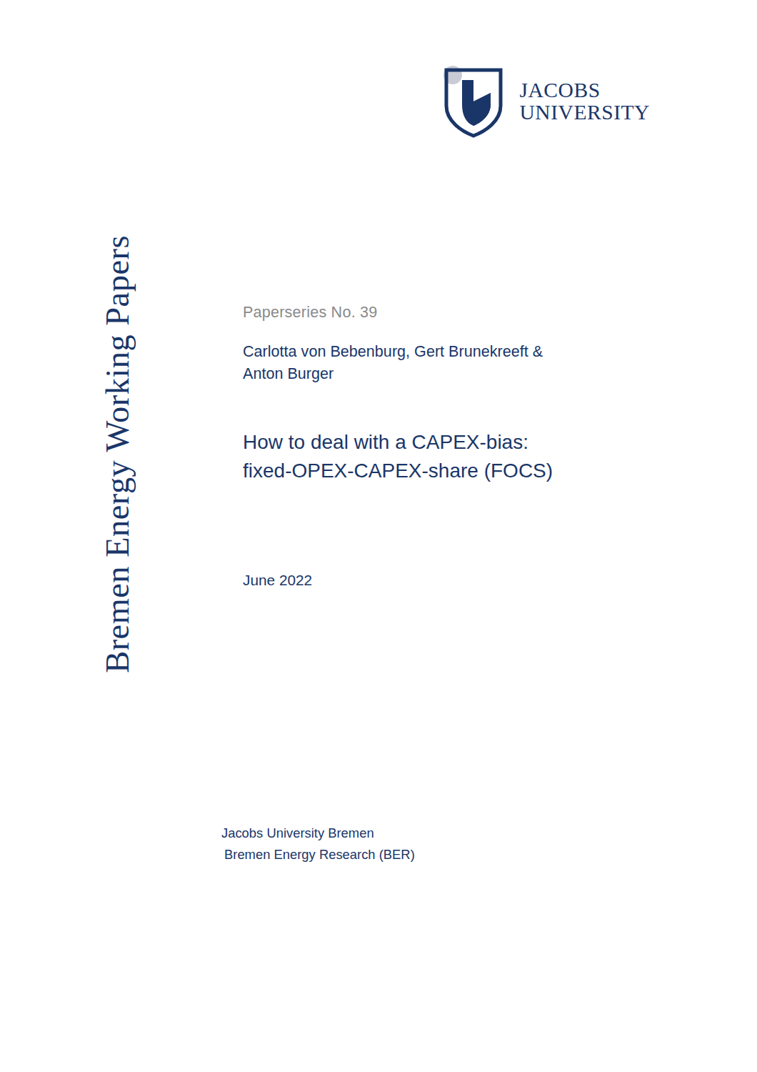Bremen Energy Working Papers
JACOBS
UNIVERSITY
Paperseries No. 39
Carlotta von Bebenburg, Gert Brunekreeft &
Anton Burger
How to deal with a CAPEX-bias:
fixed-OPEX-CAPEX-share (FOCS)
June 2022
Jacobs University Bremen
Bremen Energy Research (BER)